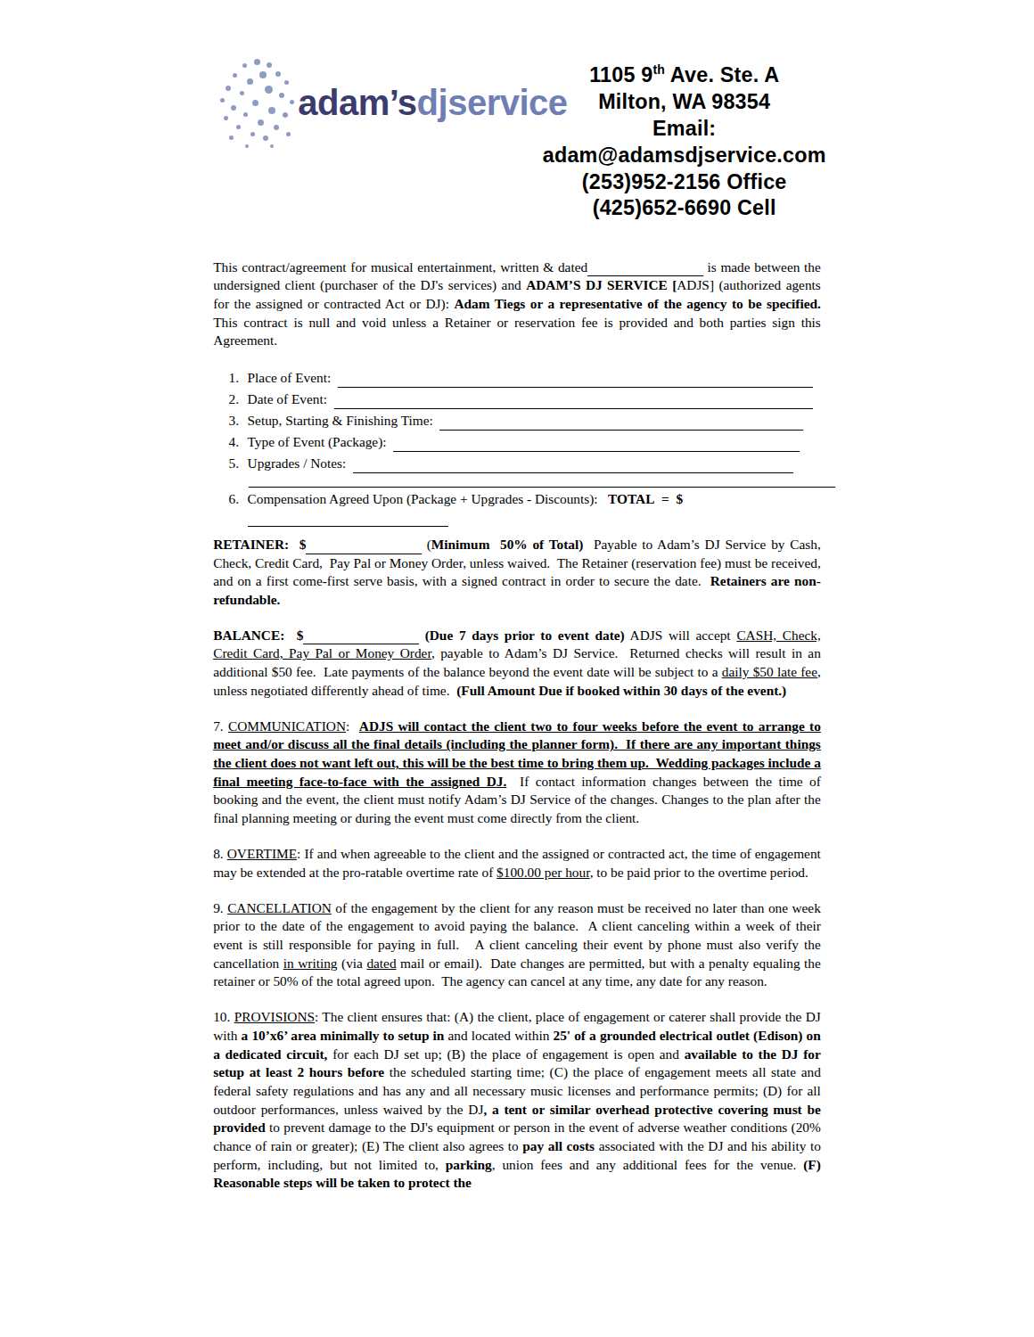adam’sdj service
1105 9th Ave. Ste. A
Milton, WA 98354
Email: adam@adamsdjservice.com
(253)952-2156 Office
(425)652-6690 Cell
This contract/agreement for musical entertainment, written & dated is made between the undersigned client (purchaser of the DJ's services) and ADAM’S DJ SERVICE [ADJS] (authorized agents for the assigned or contracted Act or DJ): Adam Tiegs or a representative of the agency to be specified. This contract is null and void unless a Retainer or reservation fee is provided and both parties sign this Agreement.
Place of Event:
Date of Event:
Setup, Starting & Finishing Time:
Type of Event (Package):
Upgrades / Notes:
Compensation Agreed Upon (Package + Upgrades - Discounts): TOTAL = $
RETAINER: $ (Minimum 50% of Total) Payable to Adam’s DJ Service by Cash, Check, Credit Card, Pay Pal or Money Order, unless waived. The Retainer (reservation fee) must be received, and on a first come-first serve basis, with a signed contract in order to secure the date. Retainers are non-refundable.
BALANCE: $ (Due 7 days prior to event date) ADJS will accept CASH, Check, Credit Card, Pay Pal or Money Order, payable to Adam’s DJ Service. Returned checks will result in an additional $50 fee. Late payments of the balance beyond the event date will be subject to a daily $50 late fee, unless negotiated differently ahead of time. (Full Amount Due if booked within 30 days of the event.)
7. COMMUNICATION: ADJS will contact the client two to four weeks before the event to arrange to meet and/or discuss all the final details (including the planner form). If there are any important things the client does not want left out, this will be the best time to bring them up. Wedding packages include a final meeting face-to-face with the assigned DJ. If contact information changes between the time of booking and the event, the client must notify Adam’s DJ Service of the changes. Changes to the plan after the final planning meeting or during the event must come directly from the client.
8. OVERTIME: If and when agreeable to the client and the assigned or contracted act, the time of engagement may be extended at the pro-ratable overtime rate of $100.00 per hour, to be paid prior to the overtime period.
9. CANCELLATION of the engagement by the client for any reason must be received no later than one week prior to the date of the engagement to avoid paying the balance. A client canceling within a week of their event is still responsible for paying in full. A client canceling their event by phone must also verify the cancellation in writing (via dated mail or email). Date changes are permitted, but with a penalty equaling the retainer or 50% of the total agreed upon. The agency can cancel at any time, any date for any reason.
10. PROVISIONS: The client ensures that: (A) the client, place of engagement or caterer shall provide the DJ with a 10’x6’ area minimally to setup in and located within 25' of a grounded electrical outlet (Edison) on a dedicated circuit, for each DJ set up; (B) the place of engagement is open and available to the DJ for setup at least 2 hours before the scheduled starting time; (C) the place of engagement meets all state and federal safety regulations and has any and all necessary music licenses and performance permits; (D) for all outdoor performances, unless waived by the DJ, a tent or similar overhead protective covering must be provided to prevent damage to the DJ's equipment or person in the event of adverse weather conditions (20% chance of rain or greater); (E) The client also agrees to pay all costs associated with the DJ and his ability to perform, including, but not limited to, parking, union fees and any additional fees for the venue. (F) Reasonable steps will be taken to protect the